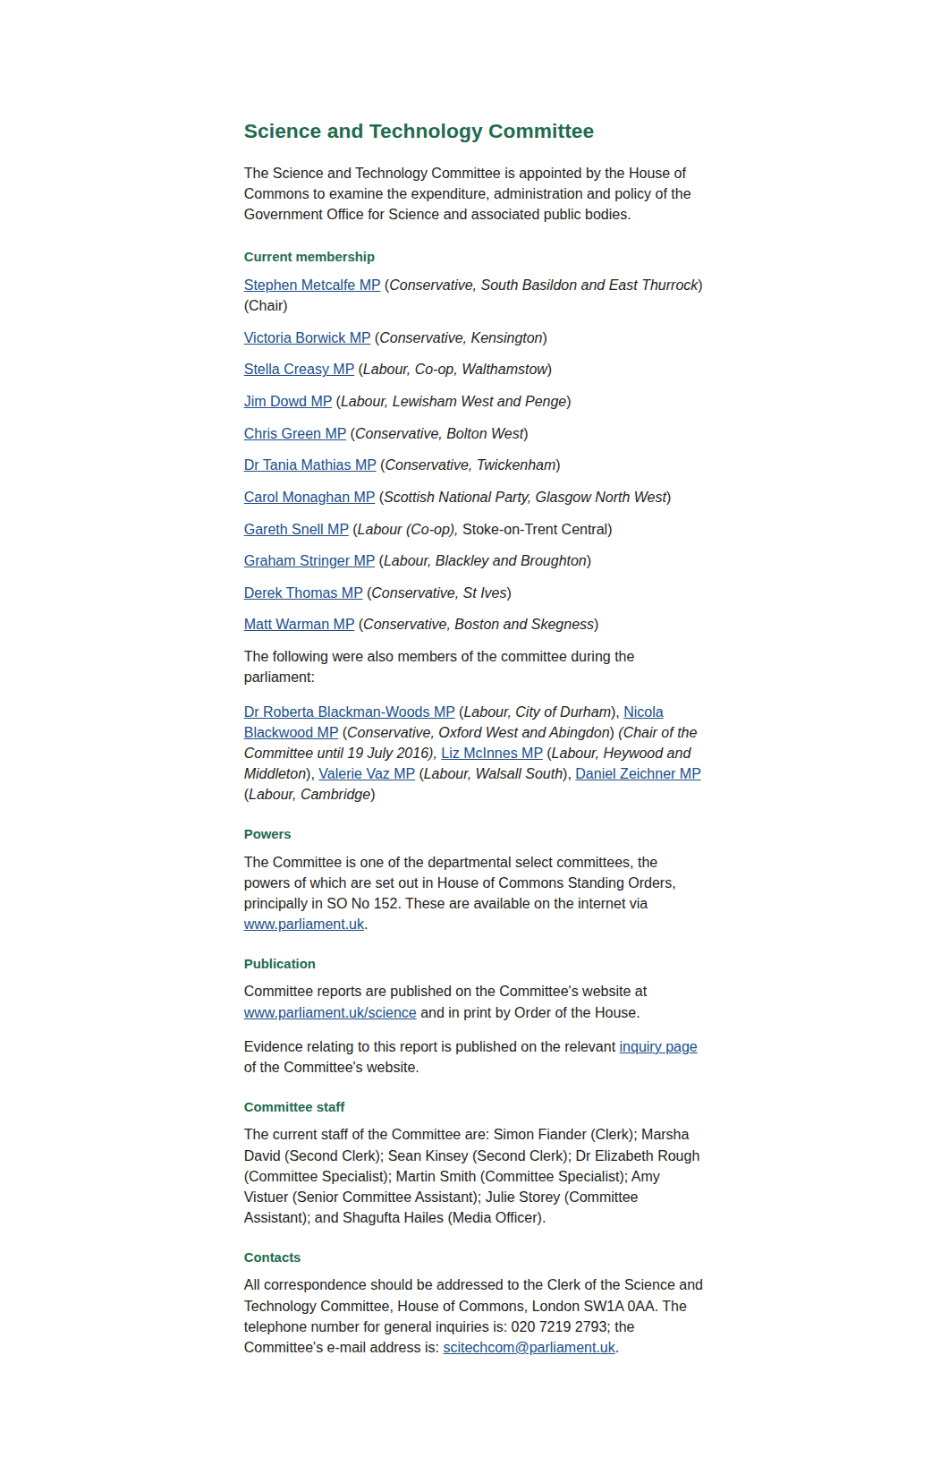Science and Technology Committee
The Science and Technology Committee is appointed by the House of Commons to examine the expenditure, administration and policy of the Government Office for Science and associated public bodies.
Current membership
Stephen Metcalfe MP (Conservative, South Basildon and East Thurrock) (Chair)
Victoria Borwick MP (Conservative, Kensington)
Stella Creasy MP (Labour, Co-op, Walthamstow)
Jim Dowd MP (Labour, Lewisham West and Penge)
Chris Green MP (Conservative, Bolton West)
Dr Tania Mathias MP (Conservative, Twickenham)
Carol Monaghan MP (Scottish National Party, Glasgow North West)
Gareth Snell MP (Labour (Co-op), Stoke-on-Trent Central)
Graham Stringer MP (Labour, Blackley and Broughton)
Derek Thomas MP (Conservative, St Ives)
Matt Warman MP (Conservative, Boston and Skegness)
The following were also members of the committee during the parliament:
Dr Roberta Blackman-Woods MP (Labour, City of Durham), Nicola Blackwood MP (Conservative, Oxford West and Abingdon) (Chair of the Committee until 19 July 2016), Liz McInnes MP (Labour, Heywood and Middleton), Valerie Vaz MP (Labour, Walsall South), Daniel Zeichner MP (Labour, Cambridge)
Powers
The Committee is one of the departmental select committees, the powers of which are set out in House of Commons Standing Orders, principally in SO No 152. These are available on the internet via www.parliament.uk.
Publication
Committee reports are published on the Committee's website at www.parliament.uk/science and in print by Order of the House.
Evidence relating to this report is published on the relevant inquiry page of the Committee's website.
Committee staff
The current staff of the Committee are: Simon Fiander (Clerk); Marsha David (Second Clerk); Sean Kinsey (Second Clerk); Dr Elizabeth Rough (Committee Specialist); Martin Smith (Committee Specialist); Amy Vistuer (Senior Committee Assistant); Julie Storey (Committee Assistant); and Shagufta Hailes (Media Officer).
Contacts
All correspondence should be addressed to the Clerk of the Science and Technology Committee, House of Commons, London SW1A 0AA. The telephone number for general inquiries is: 020 7219 2793; the Committee's e-mail address is: scitechcom@parliament.uk.